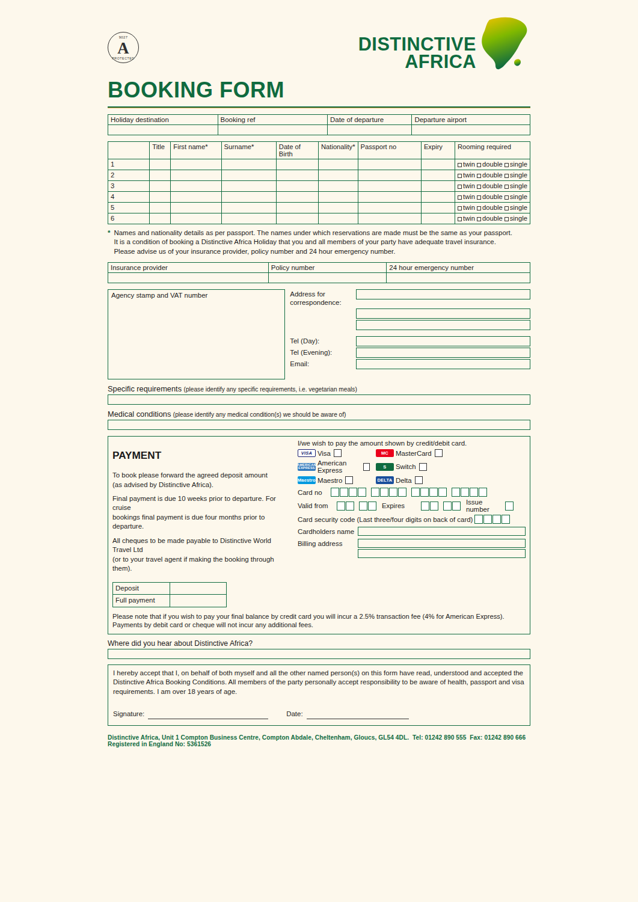9027
A
PROTECTED
DISTINCTIVE AFRICA
BOOKING FORM
| Holiday destination | Booking ref | Date of departure | Departure airport |
| | Title | First name* | Surname* | Date of Birth | Nationality* | Passport no | Expiry | Rooming required |
| 1 | | | | | | | | twin double single |
| 2 | | | | | | | | twin double single |
| 3 | | | | | | | | twin double single |
| 4 | | | | | | | | twin double single |
| 5 | | | | | | | | twin double single |
| 6 | | | | | | | | twin double single |
*
Names and nationality details as per passport. The names under which reservations are made must be the same as your passport.
It is a condition of booking a Distinctive Africa Holiday that you and all members of your party have adequate travel insurance.
Please advise us of your insurance provider, policy number and 24 hour emergency number.
| Insurance provider | Policy number | 24 hour emergency number |
Agency stamp and VAT number
Address for
correspondence:
Tel (Day):
Tel (Evening):
Email:
Specific requirements (please identify any specific requirements, i.e. vegetarian meals)
Medical conditions (please identify any medical condition(s) we should be aware of)
PAYMENT
To book please forward the agreed deposit amount
(as advised by Distinctive Africa).
Final payment is due 10 weeks prior to departure. For cruise
bookings final payment is due four months prior to departure.
All cheques to be made payable to Distinctive World Travel Ltd
(or to your travel agent if making the booking through them).
| Deposit | |
| Full payment | |
I/we wish to pay the amount shown by credit/debit card.
VISA
Visa
MC
MasterCard
AMERICAN
EXPRESS
American Express
S
Switch
Maestro
Maestro
DELTA
Delta
Card no
Valid from
Expires
Issue number
Card security code (Last three/four digits on back of card)
Cardholders name
Billing address
Please note that if you wish to pay your final balance by credit card you will incur a 2.5% transaction fee (4% for American Express).
Payments by debit card or cheque will not incur any additional fees.
Where did you hear about Distinctive Africa?
I hereby accept that I, on behalf of both myself and all the other named person(s) on this form have read, understood and accepted the Distinctive Africa Booking Conditions. All members of the party personally accept responsibility to be aware of health, passport and visa requirements. I am over 18 years of age.
Signature:
Date:
Distinctive Africa, Unit 1 Compton Business Centre, Compton Abdale, Cheltenham, Gloucs, GL54 4DL. Tel: 01242 890 555 Fax: 01242 890 666 Registered in England No: 5361526